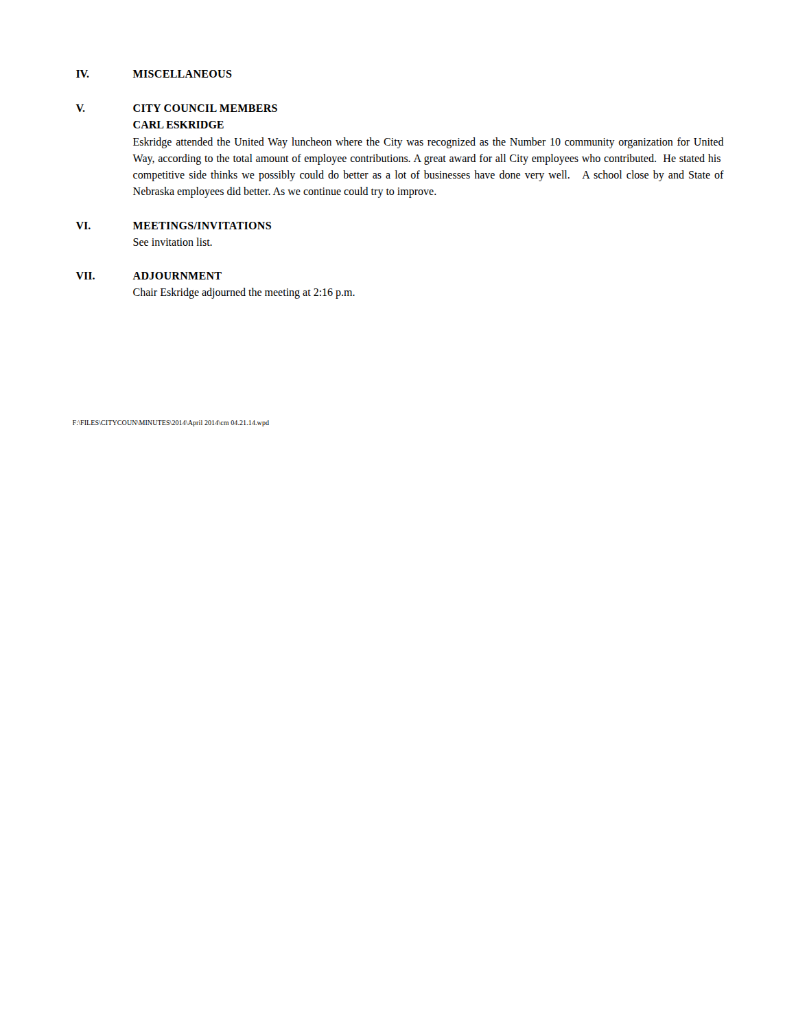IV. MISCELLANEOUS
V. CITY COUNCIL MEMBERS
CARL ESKRIDGE
Eskridge attended the United Way luncheon where the City was recognized as the Number 10 community organization for United Way, according to the total amount of employee contributions. A great award for all City employees who contributed. He stated his competitive side thinks we possibly could do better as a lot of businesses have done very well. A school close by and State of Nebraska employees did better. As we continue could try to improve.
VI. MEETINGS/INVITATIONS
See invitation list.
VII. ADJOURNMENT
Chair Eskridge adjourned the meeting at 2:16 p.m.
F:\FILES\CITYCOUN\MINUTES\2014\April 2014\cm 04.21.14.wpd